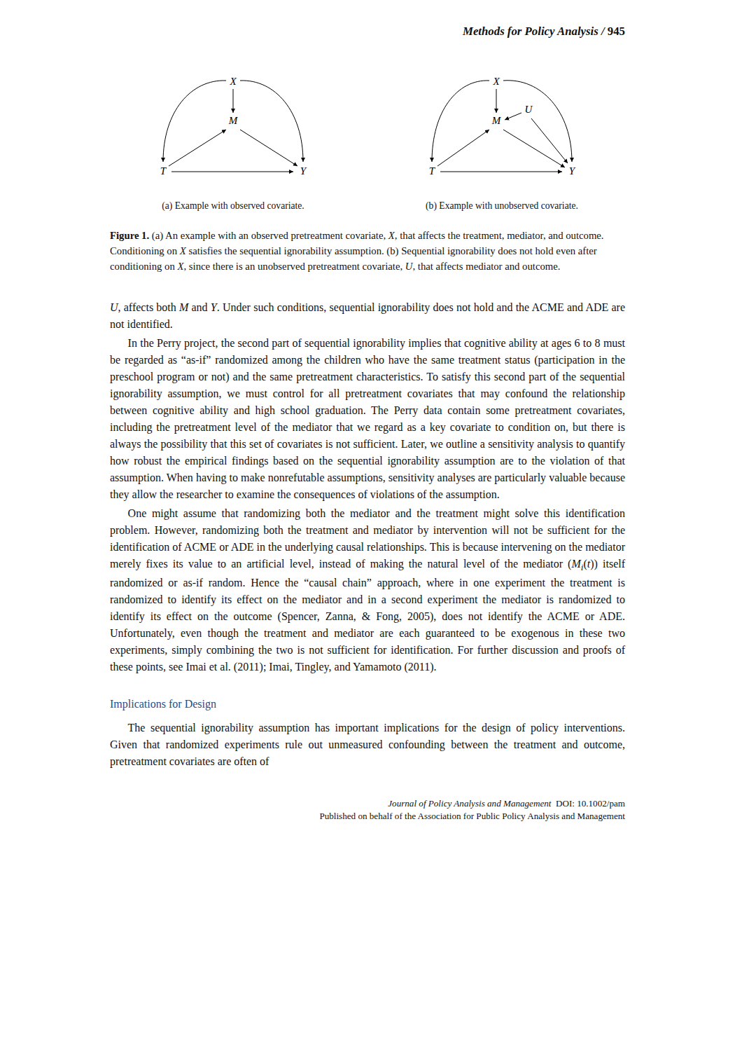Methods for Policy Analysis / 945
X M T Y
(a) Example with observed covariate.
X M U T Y
(b) Example with unobserved covariate.
Figure 1. (a) An example with an observed pretreatment covariate, X, that affects the treatment, mediator, and outcome. Conditioning on X satisfies the sequential ignorability assumption. (b) Sequential ignorability does not hold even after conditioning on X, since there is an unobserved pretreatment covariate, U, that affects mediator and outcome.
U, affects both M and Y. Under such conditions, sequential ignorability does not hold and the ACME and ADE are not identified.
In the Perry project, the second part of sequential ignorability implies that cognitive ability at ages 6 to 8 must be regarded as “as-if” randomized among the children who have the same treatment status (participation in the preschool program or not) and the same pretreatment characteristics. To satisfy this second part of the sequential ignorability assumption, we must control for all pretreatment covariates that may confound the relationship between cognitive ability and high school graduation. The Perry data contain some pretreatment covariates, including the pretreatment level of the mediator that we regard as a key covariate to condition on, but there is always the possibility that this set of covariates is not sufficient. Later, we outline a sensitivity analysis to quantify how robust the empirical findings based on the sequential ignorability assumption are to the violation of that assumption. When having to make nonrefutable assumptions, sensitivity analyses are particularly valuable because they allow the researcher to examine the consequences of violations of the assumption.
One might assume that randomizing both the mediator and the treatment might solve this identification problem. However, randomizing both the treatment and mediator by intervention will not be sufficient for the identification of ACME or ADE in the underlying causal relationships. This is because intervening on the mediator merely fixes its value to an artificial level, instead of making the natural level of the mediator (Mi(t)) itself randomized or as-if random. Hence the “causal chain” approach, where in one experiment the treatment is randomized to identify its effect on the mediator and in a second experiment the mediator is randomized to identify its effect on the outcome (Spencer, Zanna, & Fong, 2005), does not identify the ACME or ADE. Unfortunately, even though the treatment and mediator are each guaranteed to be exogenous in these two experiments, simply combining the two is not sufficient for identification. For further discussion and proofs of these points, see Imai et al. (2011); Imai, Tingley, and Yamamoto (2011).
Implications for Design
The sequential ignorability assumption has important implications for the design of policy interventions. Given that randomized experiments rule out unmeasured confounding between the treatment and outcome, pretreatment covariates are often of
Journal of Policy Analysis and Management DOI: 10.1002/pam
Published on behalf of the Association for Public Policy Analysis and Management